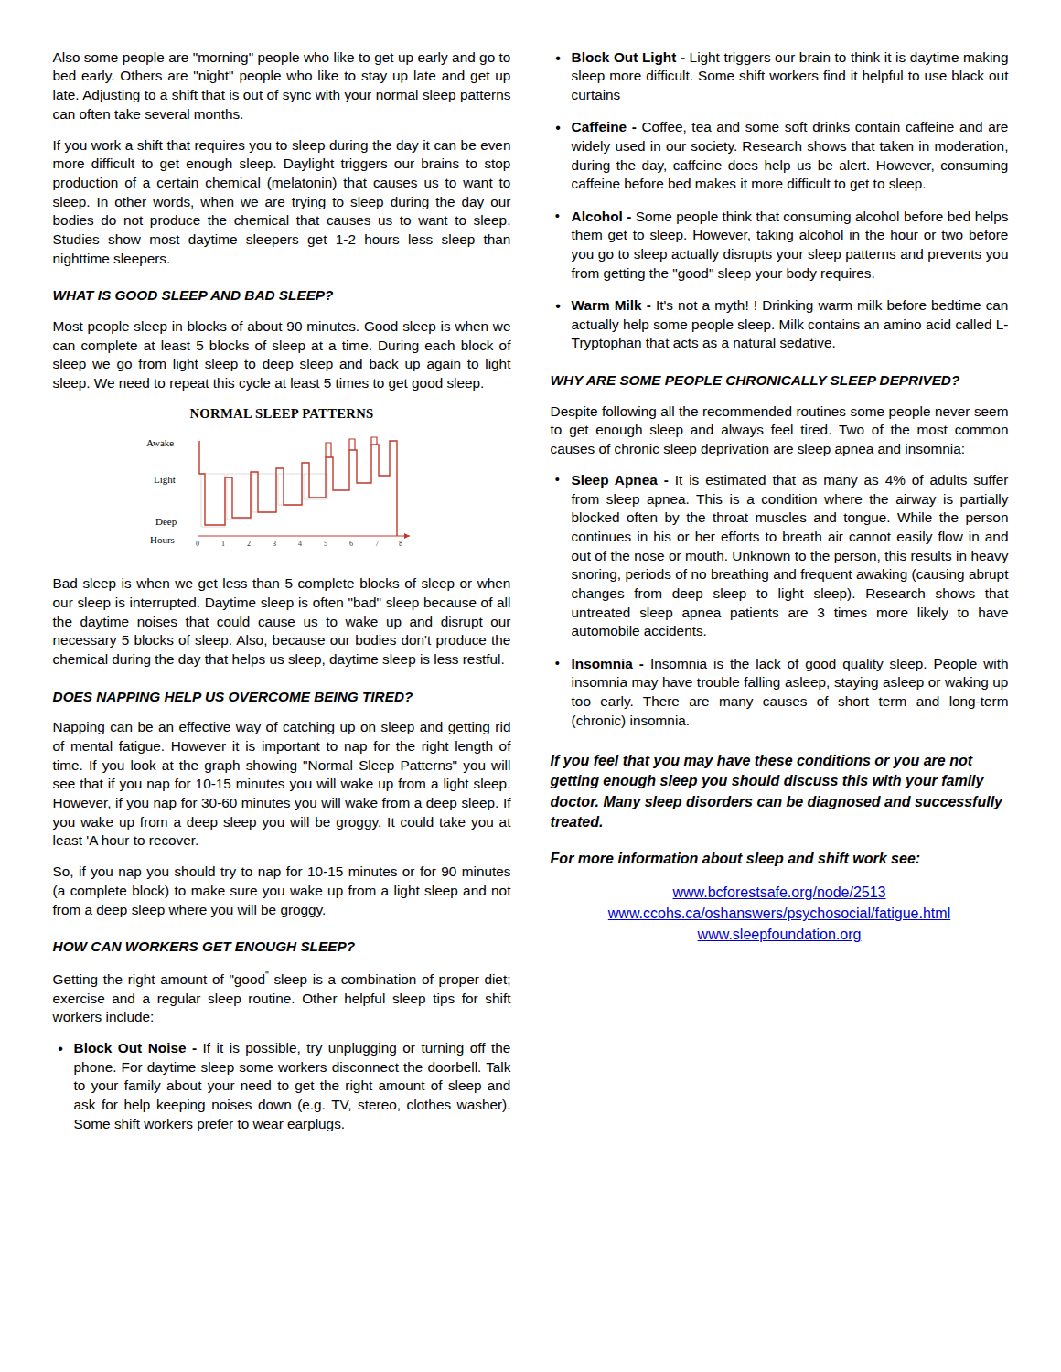Also some people are "morning" people who like to get up early and go to bed early. Others are "night" people who like to stay up late and get up late. Adjusting to a shift that is out of sync with your normal sleep patterns can often take several months.
If you work a shift that requires you to sleep during the day it can be even more difficult to get enough sleep. Daylight triggers our brains to stop production of a certain chemical (melatonin) that causes us to want to sleep. In other words, when we are trying to sleep during the day our bodies do not produce the chemical that causes us to want to sleep. Studies show most daytime sleepers get 1-2 hours less sleep than nighttime sleepers.
What is good sleep and bad sleep?
Most people sleep in blocks of about 90 minutes. Good sleep is when we can complete at least 5 blocks of sleep at a time. During each block of sleep we go from light sleep to deep sleep and back up again to light sleep. We need to repeat this cycle at least 5 times to get good sleep.
NORMAL SLEEP PATTERNS
Awake Light Deep Hours 0 1 2 3 4 5 6 7 8
Bad sleep is when we get less than 5 complete blocks of sleep or when our sleep is interrupted. Daytime sleep is often "bad" sleep because of all the daytime noises that could cause us to wake up and disrupt our necessary 5 blocks of sleep. Also, because our bodies don't produce the chemical during the day that helps us sleep, daytime sleep is less restful.
Does napping help us overcome being tired?
Napping can be an effective way of catching up on sleep and getting rid of mental fatigue. However it is important to nap for the right length of time. If you look at the graph showing "Normal Sleep Patterns" you will see that if you nap for 10-15 minutes you will wake up from a light sleep. However, if you nap for 30-60 minutes you will wake from a deep sleep. If you wake up from a deep sleep you will be groggy. It could take you at least 'A hour to recover.
So, if you nap you should try to nap for 10-15 minutes or for 90 minutes (a complete block) to make sure you wake up from a light sleep and not from a deep sleep where you will be groggy.
How can workers get enough sleep?
Getting the right amount of "good" sleep is a combination of proper diet; exercise and a regular sleep routine. Other helpful sleep tips for shift workers include:
Block Out Noise - If it is possible, try unplugging or turning off the phone. For daytime sleep some workers disconnect the doorbell. Talk to your family about your need to get the right amount of sleep and ask for help keeping noises down (e.g. TV, stereo, clothes washer). Some shift workers prefer to wear earplugs.
Block Out Light - Light triggers our brain to think it is daytime making sleep more difficult. Some shift workers find it helpful to use black out curtains
Caffeine - Coffee, tea and some soft drinks contain caffeine and are widely used in our society. Research shows that taken in moderation, during the day, caffeine does help us be alert. However, consuming caffeine before bed makes it more difficult to get to sleep.
Alcohol - Some people think that consuming alcohol before bed helps them get to sleep. However, taking alcohol in the hour or two before you go to sleep actually disrupts your sleep patterns and prevents you from getting the "good" sleep your body requires.
Warm Milk - It's not a myth! ! Drinking warm milk before bedtime can actually help some people sleep. Milk contains an amino acid called L-Tryptophan that acts as a natural sedative.
Why are some people chronically sleep deprived?
Despite following all the recommended routines some people never seem to get enough sleep and always feel tired. Two of the most common causes of chronic sleep deprivation are sleep apnea and insomnia:
Sleep Apnea - It is estimated that as many as 4% of adults suffer from sleep apnea. This is a condition where the airway is partially blocked often by the throat muscles and tongue. While the person continues in his or her efforts to breath air cannot easily flow in and out of the nose or mouth. Unknown to the person, this results in heavy snoring, periods of no breathing and frequent awaking (causing abrupt changes from deep sleep to light sleep). Research shows that untreated sleep apnea patients are 3 times more likely to have automobile accidents.
Insomnia - Insomnia is the lack of good quality sleep. People with insomnia may have trouble falling asleep, staying asleep or waking up too early. There are many causes of short term and long-term (chronic) insomnia.
If you feel that you may have these conditions or you are not getting enough sleep you should discuss this with your family doctor. Many sleep disorders can be diagnosed and successfully treated.
For more information about sleep and shift work see:
www.bcforestsafe.org/node/2513
www.ccohs.ca/oshanswers/psychosocial/fatigue.html
www.sleepfoundation.org